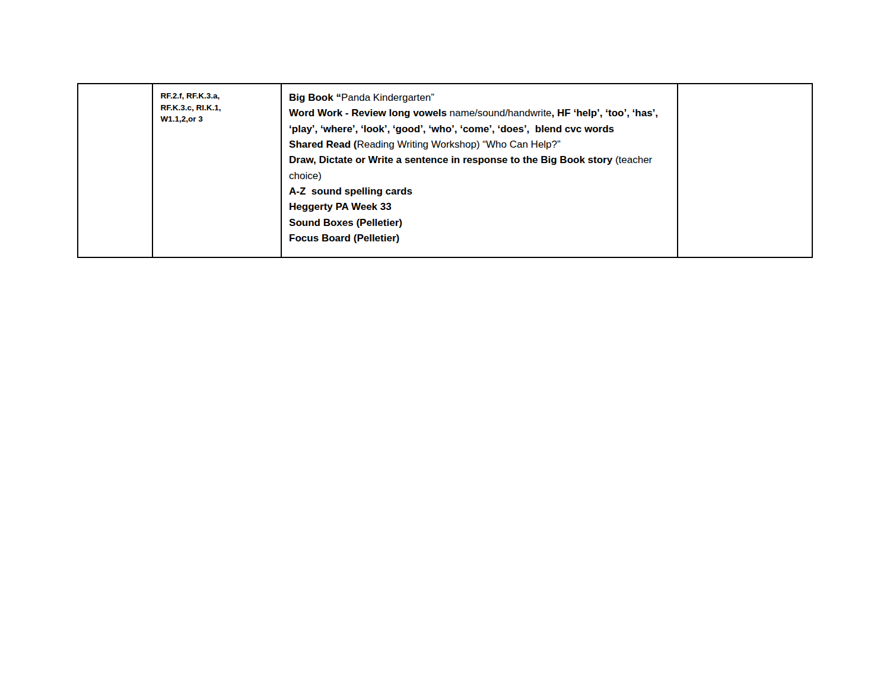| | RF.2.f, RF.K.3.a, RF.K.3.c, RI.K.1, W1.1,2,or 3 | Big Book “ Panda Kindergarten” Word Work - Review long vowels name/sound/handwrite , HF ‘help’, ‘too’, ‘has’, ‘play’, ‘where’, ‘look’, ‘good’, ‘who’, ‘come’, ‘does’, blend cvc words Shared Read ( Reading Writing Workshop) “Who Can Help?” Draw, Dictate or Write a sentence in response to the Big Book story (teacher choice) A-Z sound spelling cards Heggerty PA Week 33 Sound Boxes (Pelletier) Focus Board (Pelletier) | |